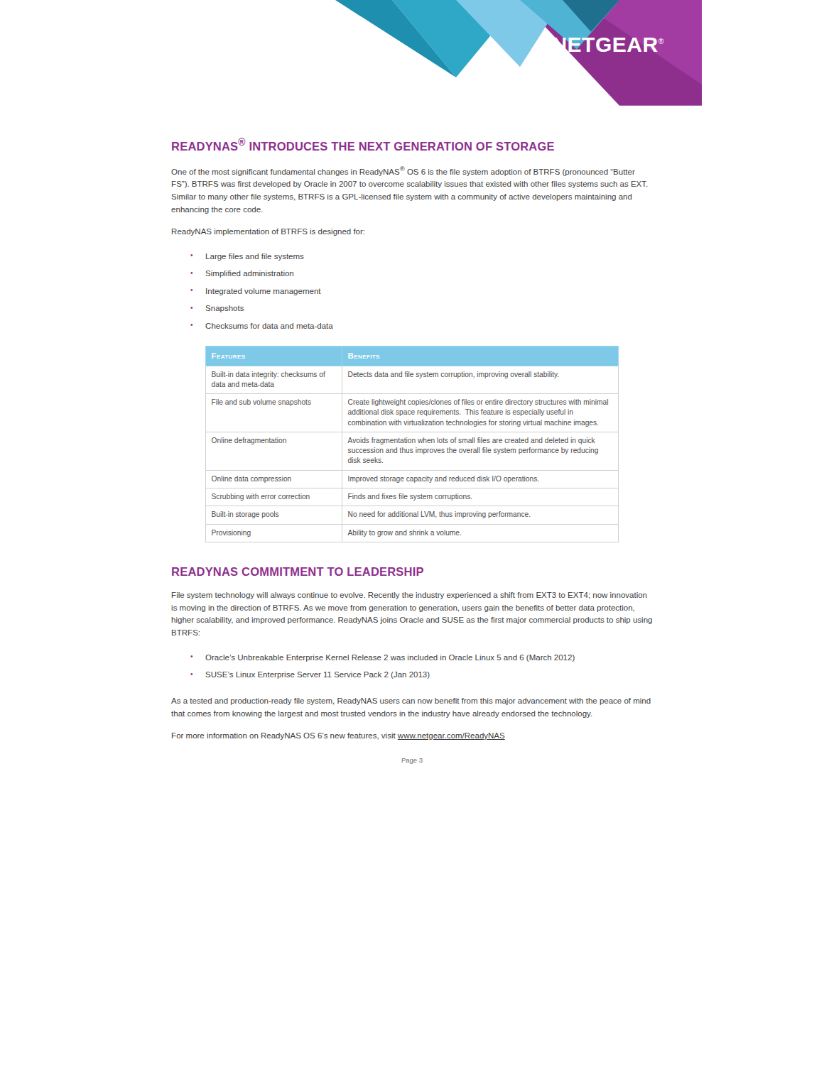NETGEAR®
ReadyNAS® Introduces the Next Generation of Storage
One of the most significant fundamental changes in ReadyNAS® OS 6 is the file system adoption of BTRFS (pronounced “Butter FS”). BTRFS was first developed by Oracle in 2007 to overcome scalability issues that existed with other files systems such as EXT. Similar to many other file systems, BTRFS is a GPL-licensed file system with a community of active developers maintaining and enhancing the core code.
ReadyNAS implementation of BTRFS is designed for:
Large files and file systems
Simplified administration
Integrated volume management
Snapshots
Checksums for data and meta-data
| Features | Benefits |
| --- | --- |
| Built-in data integrity: checksums of data and meta-data | Detects data and file system corruption, improving overall stability. |
| File and sub volume snapshots | Create lightweight copies/clones of files or entire directory structures with minimal additional disk space requirements. This feature is especially useful in combination with virtualization technologies for storing virtual machine images. |
| Online defragmentation | Avoids fragmentation when lots of small files are created and deleted in quick succession and thus improves the overall file system performance by reducing disk seeks. |
| Online data compression | Improved storage capacity and reduced disk I/O operations. |
| Scrubbing with error correction | Finds and fixes file system corruptions. |
| Built-in storage pools | No need for additional LVM, thus improving performance. |
| Provisioning | Ability to grow and shrink a volume. |
ReadyNAS Commitment to Leadership
File system technology will always continue to evolve. Recently the industry experienced a shift from EXT3 to EXT4; now innovation is moving in the direction of BTRFS. As we move from generation to generation, users gain the benefits of better data protection, higher scalability, and improved performance. ReadyNAS joins Oracle and SUSE as the first major commercial products to ship using BTRFS:
Oracle’s Unbreakable Enterprise Kernel Release 2 was included in Oracle Linux 5 and 6 (March 2012)
SUSE’s Linux Enterprise Server 11 Service Pack 2 (Jan 2013)
As a tested and production-ready file system, ReadyNAS users can now benefit from this major advancement with the peace of mind that comes from knowing the largest and most trusted vendors in the industry have already endorsed the technology.
For more information on ReadyNAS OS 6’s new features, visit www.netgear.com/ReadyNAS
Page 3